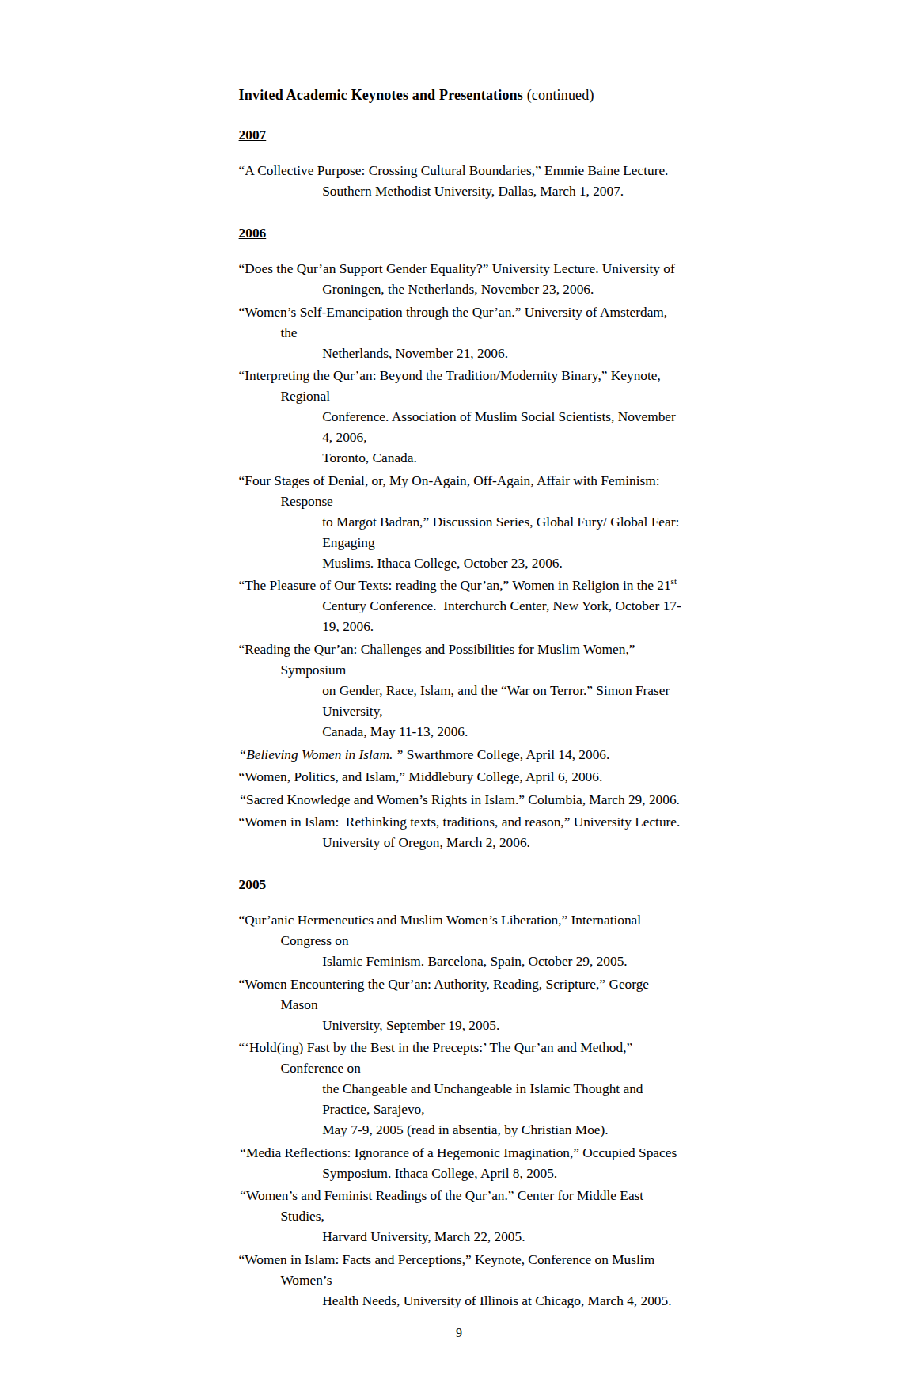Invited Academic Keynotes and Presentations (continued)
2007
“A Collective Purpose: Crossing Cultural Boundaries,” Emmie Baine Lecture.Southern Methodist University, Dallas, March 1, 2007.
2006
“Does the Qur’an Support Gender Equality?” University Lecture. University ofGroningen, the Netherlands, November 23, 2006.
“Women’s Self-Emancipation through the Qur’an.” University of Amsterdam, theNetherlands, November 21, 2006.
“Interpreting the Qur’an: Beyond the Tradition/Modernity Binary,” Keynote, RegionalConference. Association of Muslim Social Scientists, November 4, 2006, Toronto, Canada.
“Four Stages of Denial, or, My On-Again, Off-Again, Affair with Feminism: Responseto Margot Badran,” Discussion Series, Global Fury/ Global Fear: Engaging Muslims. Ithaca College, October 23, 2006.
“The Pleasure of Our Texts: reading the Qur’an,” Women in Religion in the 21stCentury Conference. Interchurch Center, New York, October 17-19, 2006.
“Reading the Qur’an: Challenges and Possibilities for Muslim Women,” Symposiumon Gender, Race, Islam, and the “War on Terror.” Simon Fraser University, Canada, May 11-13, 2006.
“Believing Women in Islam. ” Swarthmore College, April 14, 2006.
“Women, Politics, and Islam,” Middlebury College, April 6, 2006.
“Sacred Knowledge and Women’s Rights in Islam.” Columbia, March 29, 2006.
“Women in Islam: Rethinking texts, traditions, and reason,” University Lecture.University of Oregon, March 2, 2006.
2005
“Qur’anic Hermeneutics and Muslim Women’s Liberation,” International Congress onIslamic Feminism. Barcelona, Spain, October 29, 2005.
“Women Encountering the Qur’an: Authority, Reading, Scripture,” George MasonUniversity, September 19, 2005.
“‘Hold(ing) Fast by the Best in the Precepts:’ The Qur’an and Method,” Conference onthe Changeable and Unchangeable in Islamic Thought and Practice, Sarajevo, May 7-9, 2005 (read in absentia, by Christian Moe).
“Media Reflections: Ignorance of a Hegemonic Imagination,” Occupied SpacesSymposium. Ithaca College, April 8, 2005.
“Women’s and Feminist Readings of the Qur’an.” Center for Middle East Studies,Harvard University, March 22, 2005.
“Women in Islam: Facts and Perceptions,” Keynote, Conference on Muslim Women’sHealth Needs, University of Illinois at Chicago, March 4, 2005.
9